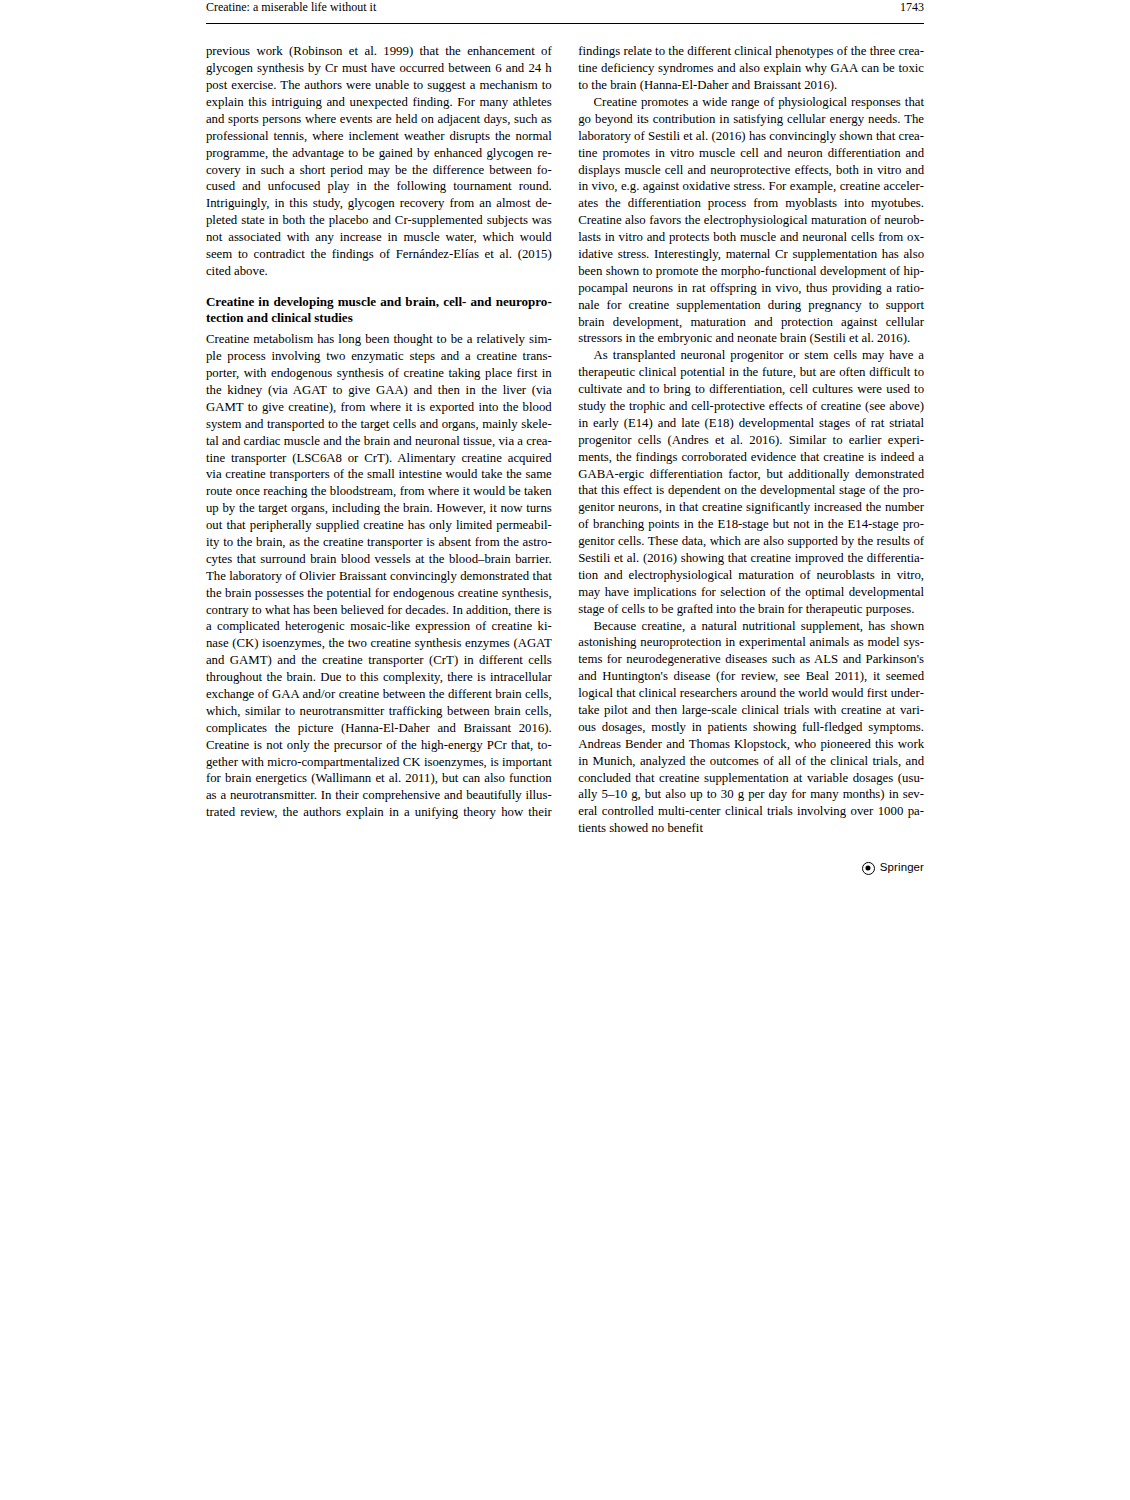Creatine: a miserable life without it 1743
previous work (Robinson et al. 1999) that the enhancement of glycogen synthesis by Cr must have occurred between 6 and 24 h post exercise. The authors were unable to suggest a mechanism to explain this intriguing and unexpected finding. For many athletes and sports persons where events are held on adjacent days, such as professional tennis, where inclement weather disrupts the normal programme, the advantage to be gained by enhanced glycogen recovery in such a short period may be the difference between focused and unfocused play in the following tournament round. Intriguingly, in this study, glycogen recovery from an almost depleted state in both the placebo and Cr-supplemented subjects was not associated with any increase in muscle water, which would seem to contradict the findings of Fernández-Elías et al. (2015) cited above.
Creatine in developing muscle and brain, cell- and neuroprotection and clinical studies
Creatine metabolism has long been thought to be a relatively simple process involving two enzymatic steps and a creatine transporter, with endogenous synthesis of creatine taking place first in the kidney (via AGAT to give GAA) and then in the liver (via GAMT to give creatine), from where it is exported into the blood system and transported to the target cells and organs, mainly skeletal and cardiac muscle and the brain and neuronal tissue, via a creatine transporter (LSC6A8 or CrT). Alimentary creatine acquired via creatine transporters of the small intestine would take the same route once reaching the bloodstream, from where it would be taken up by the target organs, including the brain. However, it now turns out that peripherally supplied creatine has only limited permeability to the brain, as the creatine transporter is absent from the astrocytes that surround brain blood vessels at the blood–brain barrier. The laboratory of Olivier Braissant convincingly demonstrated that the brain possesses the potential for endogenous creatine synthesis, contrary to what has been believed for decades. In addition, there is a complicated heterogenic mosaic-like expression of creatine kinase (CK) isoenzymes, the two creatine synthesis enzymes (AGAT and GAMT) and the creatine transporter (CrT) in different cells throughout the brain. Due to this complexity, there is intracellular exchange of GAA and/or creatine between the different brain cells, which, similar to neurotransmitter trafficking between brain cells, complicates the picture (Hanna-El-Daher and Braissant 2016). Creatine is not only the precursor of the high-energy PCr that, together with micro-compartmentalized CK isoenzymes, is important for brain energetics (Wallimann et al. 2011), but can also function as a neurotransmitter. In their comprehensive and beautifully illustrated review, the authors explain in a unifying theory how their findings relate to the different clinical phenotypes of the three creatine deficiency syndromes and also explain why GAA can be toxic to the brain (Hanna-El-Daher and Braissant 2016).
Creatine promotes a wide range of physiological responses that go beyond its contribution in satisfying cellular energy needs. The laboratory of Sestili et al. (2016) has convincingly shown that creatine promotes in vitro muscle cell and neuron differentiation and displays muscle cell and neuroprotective effects, both in vitro and in vivo, e.g. against oxidative stress. For example, creatine accelerates the differentiation process from myoblasts into myotubes. Creatine also favors the electrophysiological maturation of neuroblasts in vitro and protects both muscle and neuronal cells from oxidative stress. Interestingly, maternal Cr supplementation has also been shown to promote the morpho-functional development of hippocampal neurons in rat offspring in vivo, thus providing a rationale for creatine supplementation during pregnancy to support brain development, maturation and protection against cellular stressors in the embryonic and neonate brain (Sestili et al. 2016).
As transplanted neuronal progenitor or stem cells may have a therapeutic clinical potential in the future, but are often difficult to cultivate and to bring to differentiation, cell cultures were used to study the trophic and cell-protective effects of creatine (see above) in early (E14) and late (E18) developmental stages of rat striatal progenitor cells (Andres et al. 2016). Similar to earlier experiments, the findings corroborated evidence that creatine is indeed a GABA-ergic differentiation factor, but additionally demonstrated that this effect is dependent on the developmental stage of the progenitor neurons, in that creatine significantly increased the number of branching points in the E18-stage but not in the E14-stage progenitor cells. These data, which are also supported by the results of Sestili et al. (2016) showing that creatine improved the differentiation and electrophysiological maturation of neuroblasts in vitro, may have implications for selection of the optimal developmental stage of cells to be grafted into the brain for therapeutic purposes.
Because creatine, a natural nutritional supplement, has shown astonishing neuroprotection in experimental animals as model systems for neurodegenerative diseases such as ALS and Parkinson's and Huntington's disease (for review, see Beal 2011), it seemed logical that clinical researchers around the world would first undertake pilot and then large-scale clinical trials with creatine at various dosages, mostly in patients showing full-fledged symptoms. Andreas Bender and Thomas Klopstock, who pioneered this work in Munich, analyzed the outcomes of all of the clinical trials, and concluded that creatine supplementation at variable dosages (usually 5–10 g, but also up to 30 g per day for many months) in several controlled multi-center clinical trials involving over 1000 patients showed no benefit
Springer